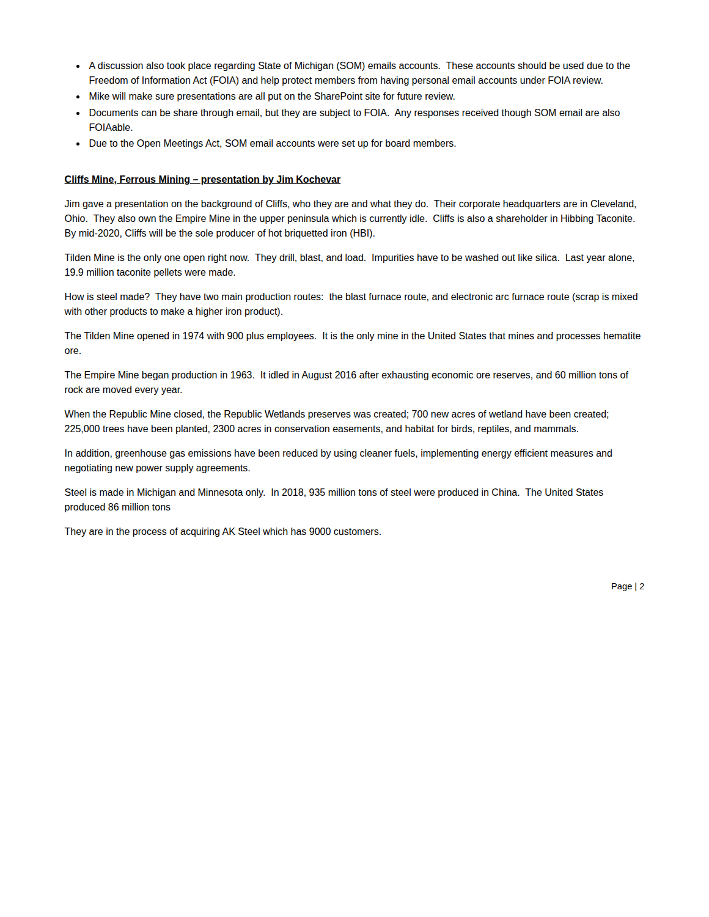A discussion also took place regarding State of Michigan (SOM) emails accounts. These accounts should be used due to the Freedom of Information Act (FOIA) and help protect members from having personal email accounts under FOIA review.
Mike will make sure presentations are all put on the SharePoint site for future review.
Documents can be share through email, but they are subject to FOIA. Any responses received though SOM email are also FOIAable.
Due to the Open Meetings Act, SOM email accounts were set up for board members.
Cliffs Mine, Ferrous Mining – presentation by Jim Kochevar
Jim gave a presentation on the background of Cliffs, who they are and what they do. Their corporate headquarters are in Cleveland, Ohio. They also own the Empire Mine in the upper peninsula which is currently idle. Cliffs is also a shareholder in Hibbing Taconite. By mid-2020, Cliffs will be the sole producer of hot briquetted iron (HBI).
Tilden Mine is the only one open right now. They drill, blast, and load. Impurities have to be washed out like silica. Last year alone, 19.9 million taconite pellets were made.
How is steel made? They have two main production routes: the blast furnace route, and electronic arc furnace route (scrap is mixed with other products to make a higher iron product).
The Tilden Mine opened in 1974 with 900 plus employees. It is the only mine in the United States that mines and processes hematite ore.
The Empire Mine began production in 1963. It idled in August 2016 after exhausting economic ore reserves, and 60 million tons of rock are moved every year.
When the Republic Mine closed, the Republic Wetlands preserves was created; 700 new acres of wetland have been created; 225,000 trees have been planted, 2300 acres in conservation easements, and habitat for birds, reptiles, and mammals.
In addition, greenhouse gas emissions have been reduced by using cleaner fuels, implementing energy efficient measures and negotiating new power supply agreements.
Steel is made in Michigan and Minnesota only. In 2018, 935 million tons of steel were produced in China. The United States produced 86 million tons
They are in the process of acquiring AK Steel which has 9000 customers.
Page | 2